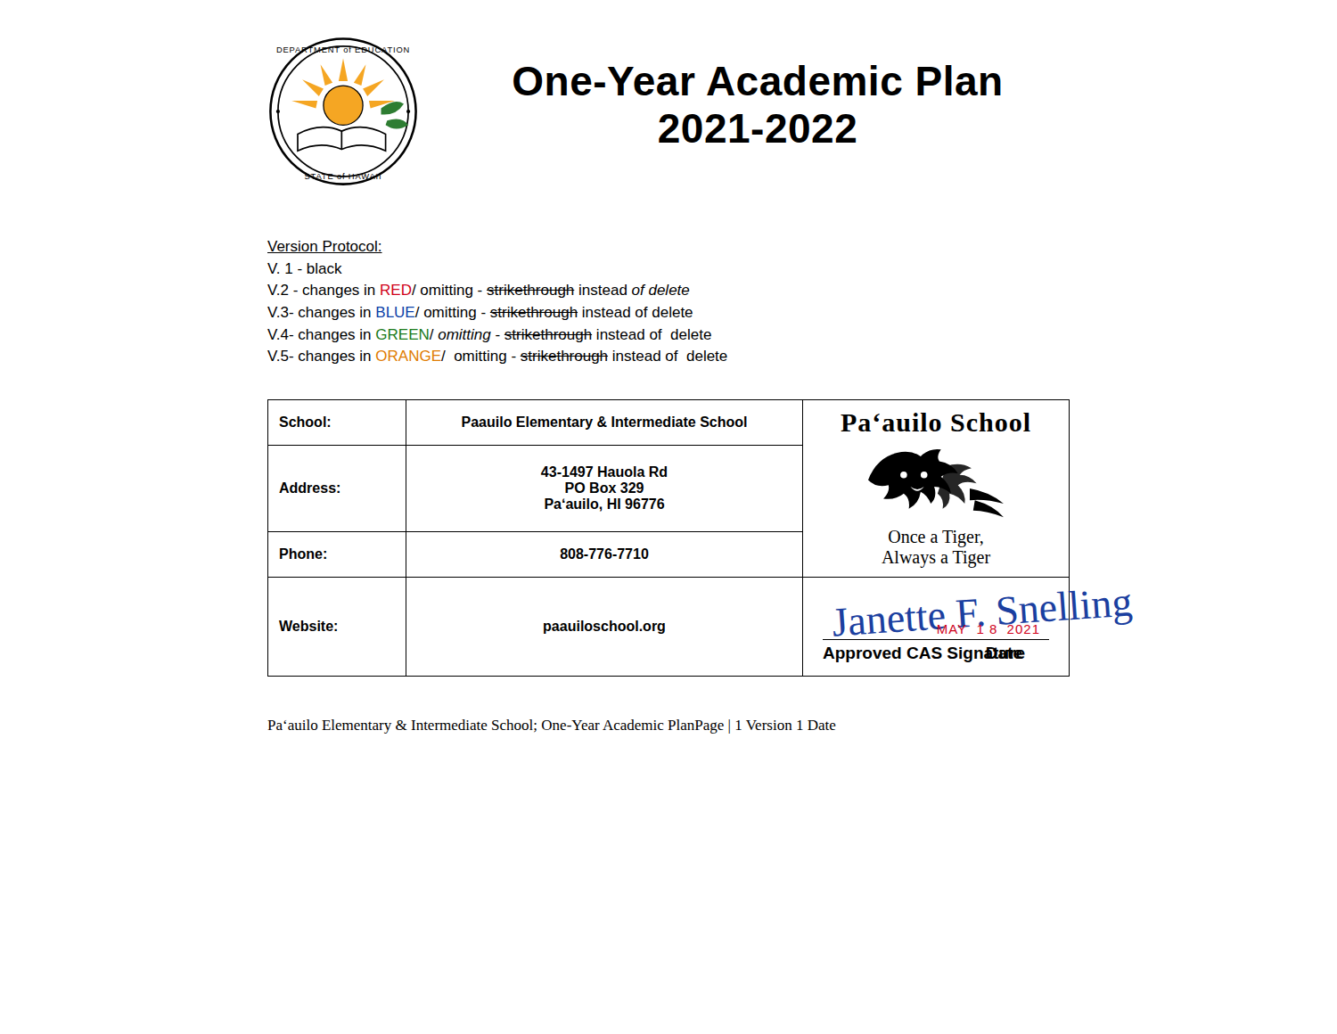DEPARTMENT of EDUCATION STATE of HAWAII
One-Year Academic Plan
2021-2022
Version Protocol:
V. 1 - black
V.2 - changes in RED/ omitting - strikethrough instead of delete
V.3- changes in BLUE/ omitting - strikethrough instead of delete
V.4- changes in GREEN/ omitting - strikethrough instead of delete
V.5- changes in ORANGE/ omitting - strikethrough instead of delete
| School: | Paauilo Elementary & Intermediate School | Paʻauilo School Once a Tiger, Always a Tiger |
| Address: | 43-1497 Hauola Rd PO Box 329 Paʻauilo, HI 96776 |
| Phone: | 808-776-7710 |
| Website: | paauiloschool.org | Janette F. Snelling MAY 1 8 2021 Approved CAS Signature Date |
Paʻauilo Elementary & Intermediate School; One-Year Academic PlanPage | 1 Version 1 Date